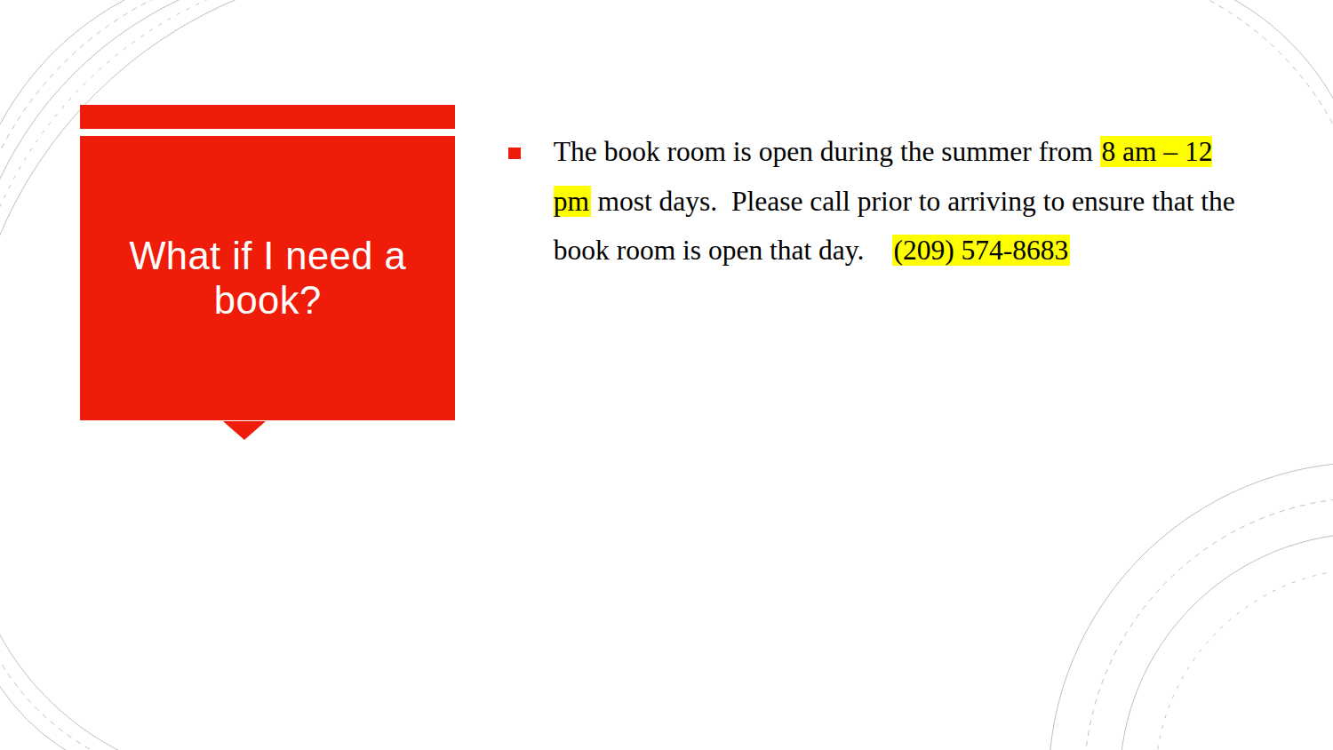What if I need a book?
The book room is open during the summer from 8 am – 12 pm most days. Please call prior to arriving to ensure that the book room is open that day. (209) 574-8683